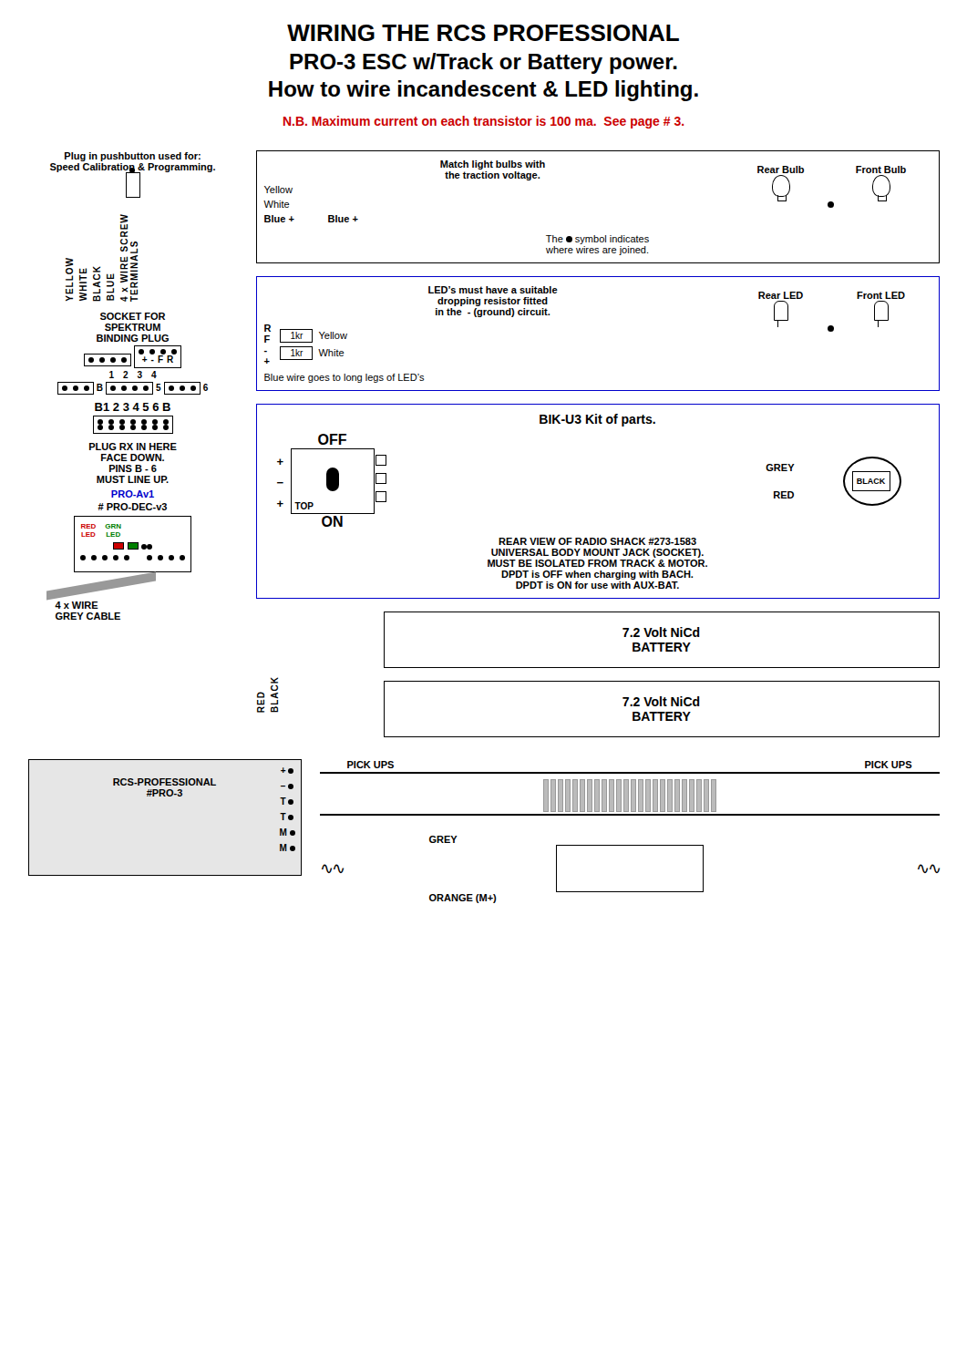WIRING THE RCS PROFESSIONAL
PRO-3 ESC w/Track or Battery power.
How to wire incandescent & LED lighting.
N.B. Maximum current on each transistor is 100 ma. See page # 3.
Plug in pushbutton used for:
Speed Calibration & Programming.
YELLOW WHITE BLACK BLUE 4 x WIRE SCREW TERMINALS
SOCKET FOR
SPEKTRUM
BINDING PLUG
+-FR
1234
B
5
6
B1 2 3 4 5 6 B
PLUG RX IN HERE
FACE DOWN.
PINS B - 6
MUST LINE UP.
PRO-Av1
# PRO-DEC-v3
RED
LED GRN
LED
4 x WIRE
GREY CABLE
Match light bulbs with
the traction voltage.
Yellow
White
Blue + Blue +
Rear Bulb
Front Bulb
The symbol indicates
where wires are joined.
LED’s must have a suitable
dropping resistor fitted
in the - (ground) circuit.
R F - +
1kr Yellow
1kr White
Blue wire goes to long legs of LED’s
Rear LED
Front LED
BIK-U3 Kit of parts.
OFF
+ − +
TOP
ON
GREY
RED
BLACK
REAR VIEW OF RADIO SHACK #273-1583
UNIVERSAL BODY MOUNT JACK (SOCKET).
MUST BE ISOLATED FROM TRACK & MOTOR.
DPDT is OFF when charging with BACH.
DPDT is ON for use with AUX-BAT.
RED BLACK
7.2 Volt NiCd
BATTERY
7.2 Volt NiCd
BATTERY
RCS-PROFESSIONAL
#PRO-3
+ − T T M M
PICK UPS PICK UPS
GREY
∿∿
∿∿
ORANGE (M+)